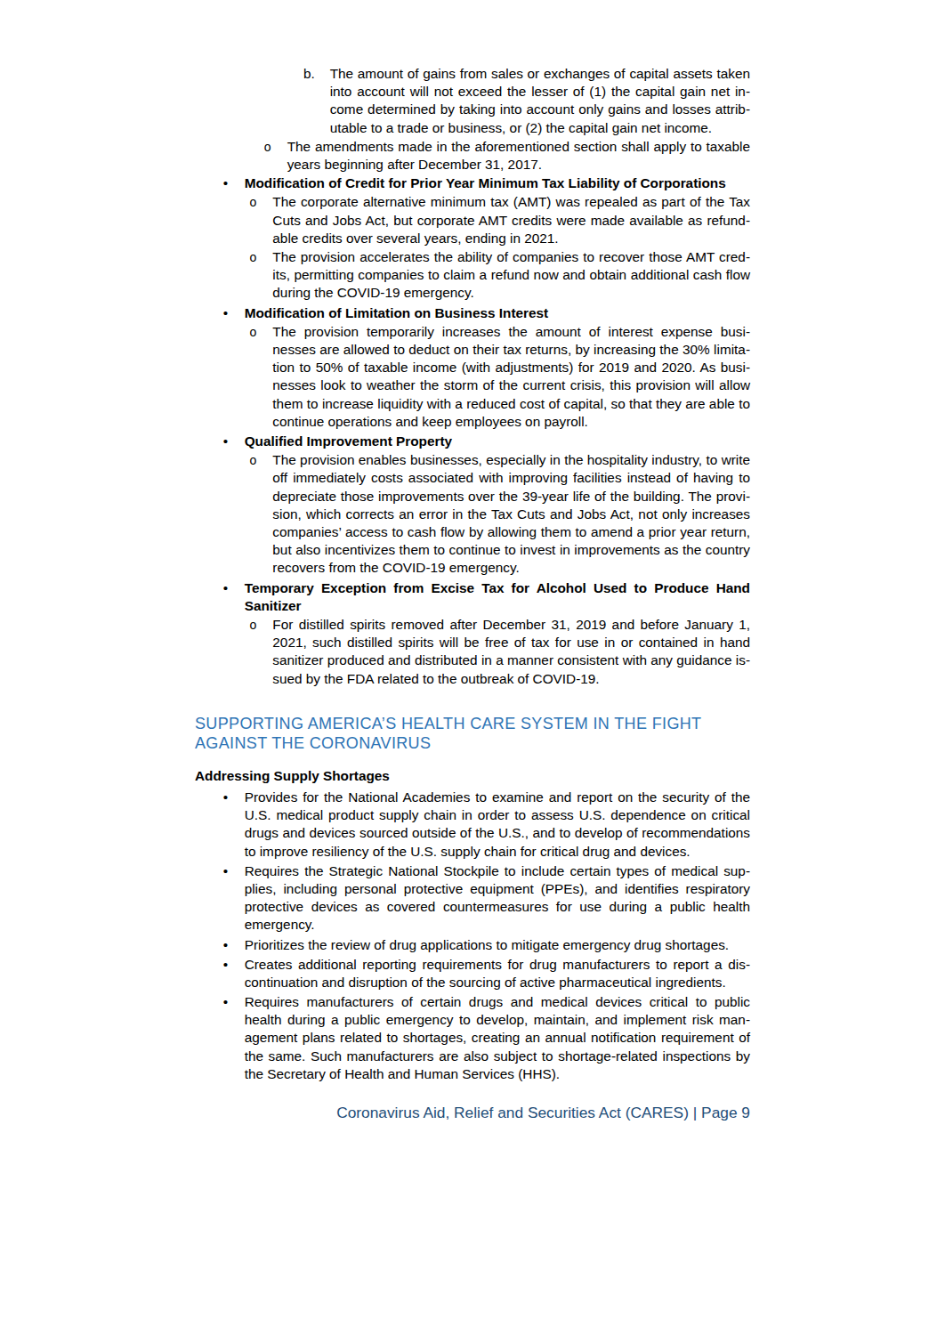b. The amount of gains from sales or exchanges of capital assets taken into account will not exceed the lesser of (1) the capital gain net income determined by taking into account only gains and losses attributable to a trade or business, or (2) the capital gain net income.
The amendments made in the aforementioned section shall apply to taxable years beginning after December 31, 2017.
Modification of Credit for Prior Year Minimum Tax Liability of Corporations
The corporate alternative minimum tax (AMT) was repealed as part of the Tax Cuts and Jobs Act, but corporate AMT credits were made available as refundable credits over several years, ending in 2021.
The provision accelerates the ability of companies to recover those AMT credits, permitting companies to claim a refund now and obtain additional cash flow during the COVID-19 emergency.
Modification of Limitation on Business Interest
The provision temporarily increases the amount of interest expense businesses are allowed to deduct on their tax returns, by increasing the 30% limitation to 50% of taxable income (with adjustments) for 2019 and 2020. As businesses look to weather the storm of the current crisis, this provision will allow them to increase liquidity with a reduced cost of capital, so that they are able to continue operations and keep employees on payroll.
Qualified Improvement Property
The provision enables businesses, especially in the hospitality industry, to write off immediately costs associated with improving facilities instead of having to depreciate those improvements over the 39-year life of the building. The provision, which corrects an error in the Tax Cuts and Jobs Act, not only increases companies’ access to cash flow by allowing them to amend a prior year return, but also incentivizes them to continue to invest in improvements as the country recovers from the COVID-19 emergency.
Temporary Exception from Excise Tax for Alcohol Used to Produce Hand Sanitizer
For distilled spirits removed after December 31, 2019 and before January 1, 2021, such distilled spirits will be free of tax for use in or contained in hand sanitizer produced and distributed in a manner consistent with any guidance issued by the FDA related to the outbreak of COVID-19.
Supporting America’s Health Care System in the Fight Against the Coronavirus
Addressing Supply Shortages
Provides for the National Academies to examine and report on the security of the U.S. medical product supply chain in order to assess U.S. dependence on critical drugs and devices sourced outside of the U.S., and to develop of recommendations to improve resiliency of the U.S. supply chain for critical drug and devices.
Requires the Strategic National Stockpile to include certain types of medical supplies, including personal protective equipment (PPEs), and identifies respiratory protective devices as covered countermeasures for use during a public health emergency.
Prioritizes the review of drug applications to mitigate emergency drug shortages.
Creates additional reporting requirements for drug manufacturers to report a discontinuation and disruption of the sourcing of active pharmaceutical ingredients.
Requires manufacturers of certain drugs and medical devices critical to public health during a public emergency to develop, maintain, and implement risk management plans related to shortages, creating an annual notification requirement of the same. Such manufacturers are also subject to shortage-related inspections by the Secretary of Health and Human Services (HHS).
Coronavirus Aid, Relief and Securities Act (CARES) | Page 9